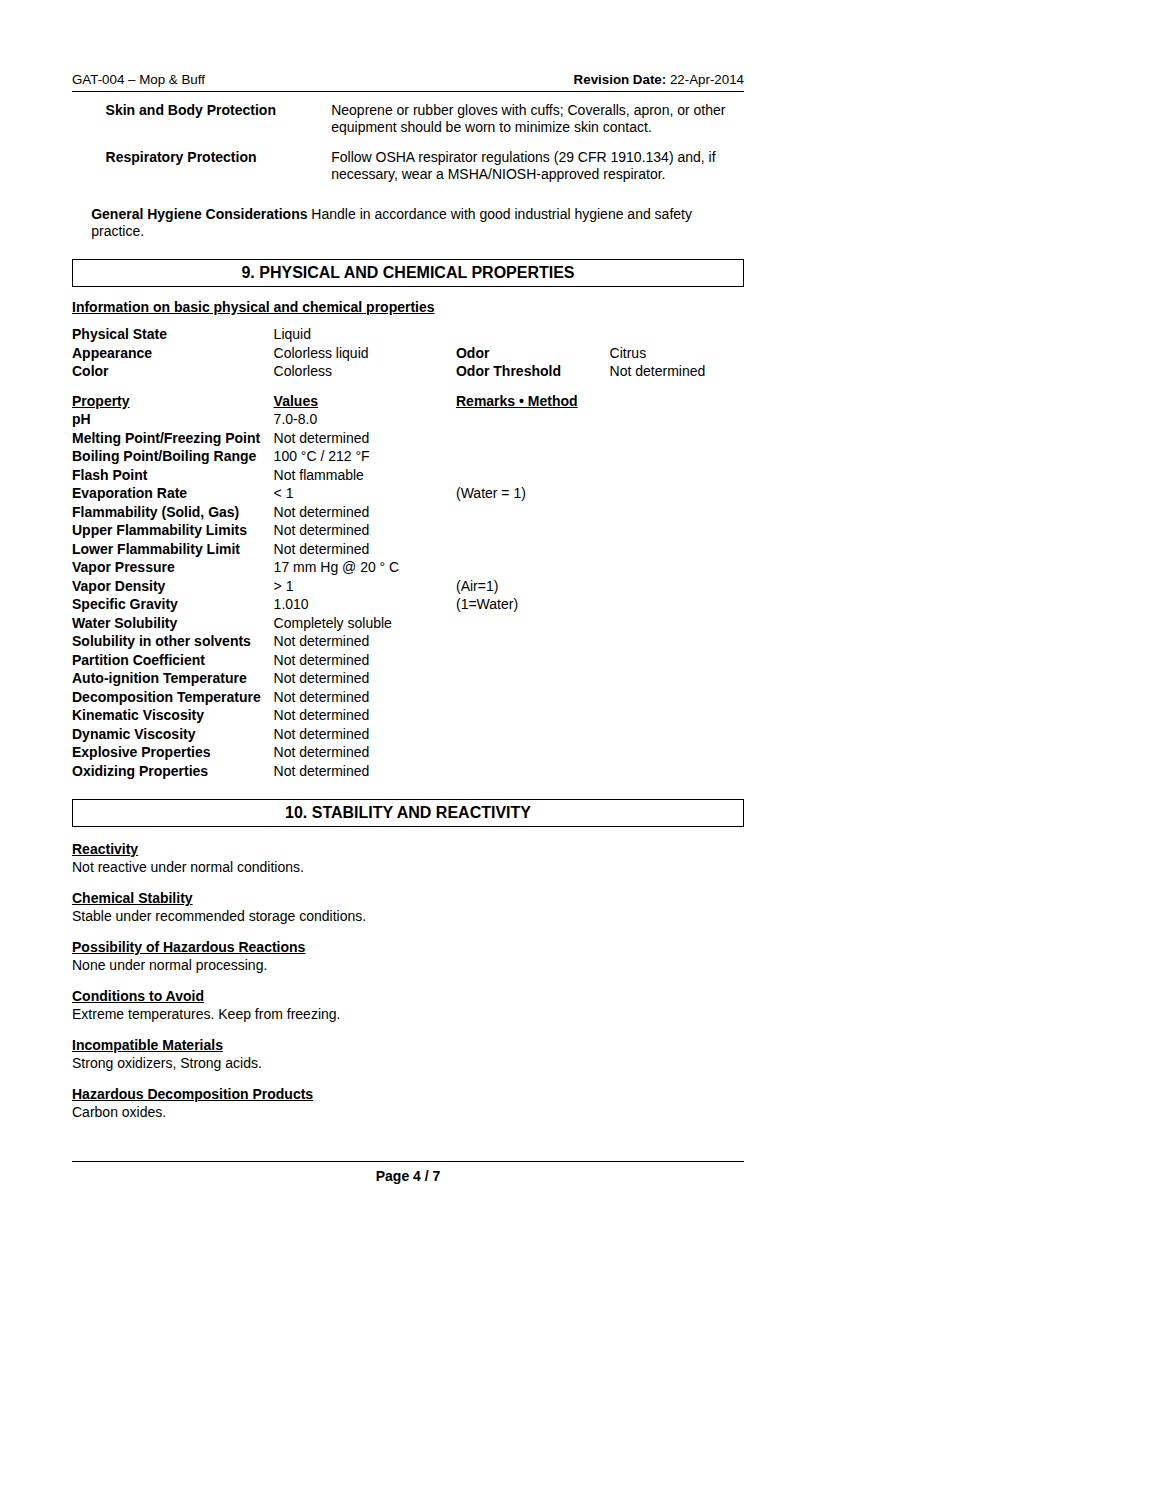GAT-004 – Mop & Buff
Revision Date: 22-Apr-2014
| Skin and Body Protection | Neoprene or rubber gloves with cuffs; Coveralls, apron, or other equipment should be worn to minimize skin contact. |
| Respiratory Protection | Follow OSHA respirator regulations (29 CFR 1910.134) and, if necessary, wear a MSHA/NIOSH-approved respirator. |
General Hygiene Considerations Handle in accordance with good industrial hygiene and safety practice.
9. PHYSICAL AND CHEMICAL PROPERTIES
Information on basic physical and chemical properties
| Physical State | Liquid | | |
| Appearance | Colorless liquid | Odor | Citrus |
| Color | Colorless | Odor Threshold | Not determined |
| Property | Values | Remarks • Method | |
| pH | 7.0-8.0 | | |
| Melting Point/Freezing Point | Not determined | | |
| Boiling Point/Boiling Range | 100 °C / 212 °F | | |
| Flash Point | Not flammable | | |
| Evaporation Rate | < 1 | (Water = 1) | |
| Flammability (Solid, Gas) | Not determined | | |
| Upper Flammability Limits | Not determined | | |
| Lower Flammability Limit | Not determined | | |
| Vapor Pressure | 17 mm Hg @ 20 ° C | | |
| Vapor Density | > 1 | (Air=1) | |
| Specific Gravity | 1.010 | (1=Water) | |
| Water Solubility | Completely soluble | | |
| Solubility in other solvents | Not determined | | |
| Partition Coefficient | Not determined | | |
| Auto-ignition Temperature | Not determined | | |
| Decomposition Temperature | Not determined | | |
| Kinematic Viscosity | Not determined | | |
| Dynamic Viscosity | Not determined | | |
| Explosive Properties | Not determined | | |
| Oxidizing Properties | Not determined | | |
10. STABILITY AND REACTIVITY
Reactivity
Not reactive under normal conditions.
Chemical Stability
Stable under recommended storage conditions.
Possibility of Hazardous Reactions
None under normal processing.
Conditions to Avoid
Extreme temperatures. Keep from freezing.
Incompatible Materials
Strong oxidizers, Strong acids.
Hazardous Decomposition Products
Carbon oxides.
Page 4 / 7